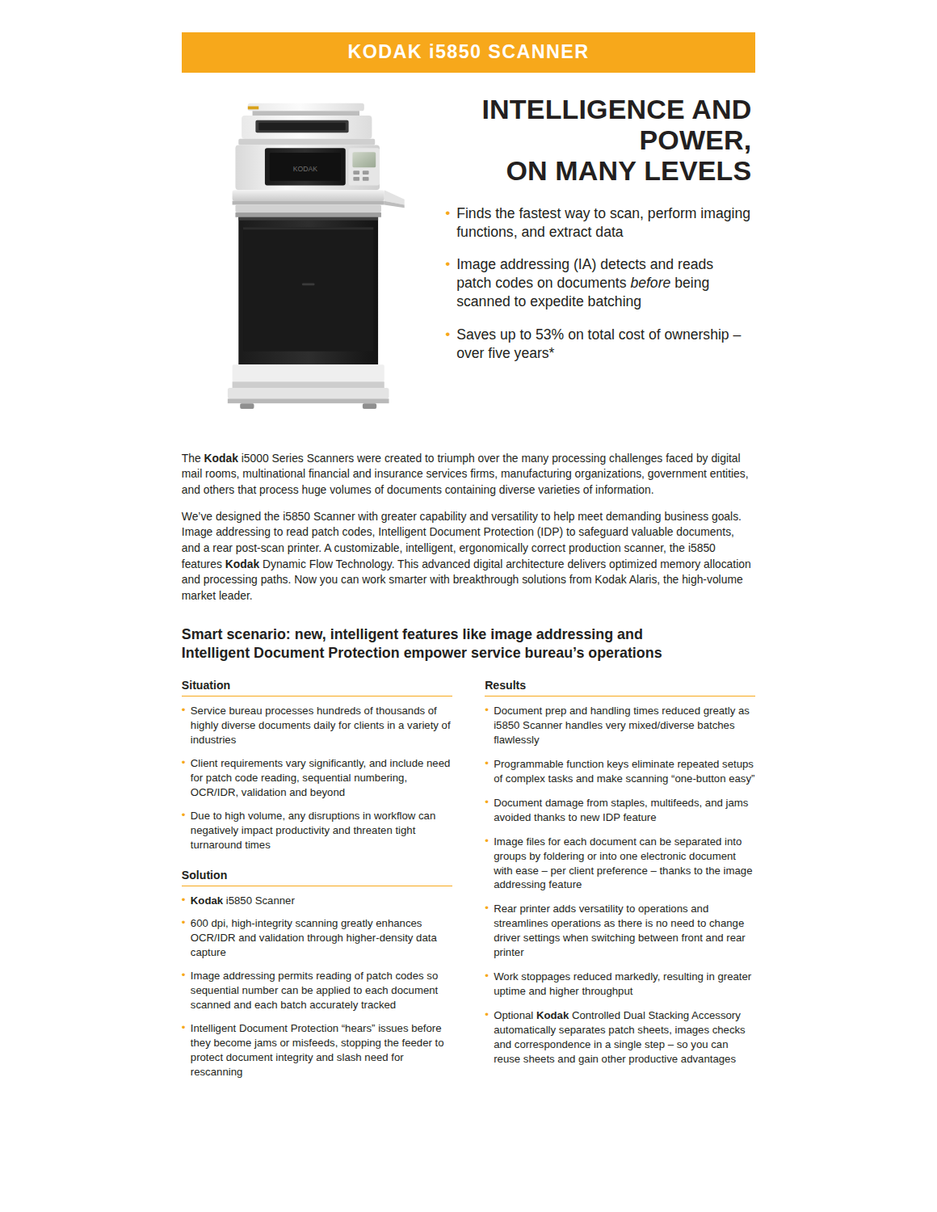KODAK i5850 SCANNER
KODAK
INTELLIGENCE AND POWER,
ON MANY LEVELS
Finds the fastest way to scan, perform imaging functions, and extract data
Image addressing (IA) detects and reads patch codes on documents before being scanned to expedite batching
Saves up to 53% on total cost of ownership – over five years*
The Kodak i5000 Series Scanners were created to triumph over the many processing challenges faced by digital mail rooms, multinational financial and insurance services firms, manufacturing organizations, government entities, and others that process huge volumes of documents containing diverse varieties of information.
We’ve designed the i5850 Scanner with greater capability and versatility to help meet demanding business goals. Image addressing to read patch codes, Intelligent Document Protection (IDP) to safeguard valuable documents, and a rear post-scan printer. A customizable, intelligent, ergonomically correct production scanner, the i5850 features Kodak Dynamic Flow Technology. This advanced digital architecture delivers optimized memory allocation and processing paths. Now you can work smarter with breakthrough solutions from Kodak Alaris, the high-volume market leader.
Smart scenario: new, intelligent features like image addressing and
Intelligent Document Protection empower service bureau’s operations
Situation
Service bureau processes hundreds of thousands of highly diverse documents daily for clients in a variety of industries
Client requirements vary significantly, and include need for patch code reading, sequential numbering, OCR/IDR, validation and beyond
Due to high volume, any disruptions in workflow can negatively impact productivity and threaten tight turnaround times
Solution
Kodak i5850 Scanner
600 dpi, high-integrity scanning greatly enhances OCR/IDR and validation through higher-density data capture
Image addressing permits reading of patch codes so sequential number can be applied to each document scanned and each batch accurately tracked
Intelligent Document Protection “hears” issues before they become jams or misfeeds, stopping the feeder to protect document integrity and slash need for rescanning
Results
Document prep and handling times reduced greatly as i5850 Scanner handles very mixed/diverse batches flawlessly
Programmable function keys eliminate repeated setups of complex tasks and make scanning “one-button easy”
Document damage from staples, multifeeds, and jams avoided thanks to new IDP feature
Image files for each document can be separated into groups by foldering or into one electronic document with ease – per client preference – thanks to the image addressing feature
Rear printer adds versatility to operations and streamlines operations as there is no need to change driver settings when switching between front and rear printer
Work stoppages reduced markedly, resulting in greater uptime and higher throughput
Optional Kodak Controlled Dual Stacking Accessory automatically separates patch sheets, images checks and correspondence in a single step – so you can reuse sheets and gain other productive advantages